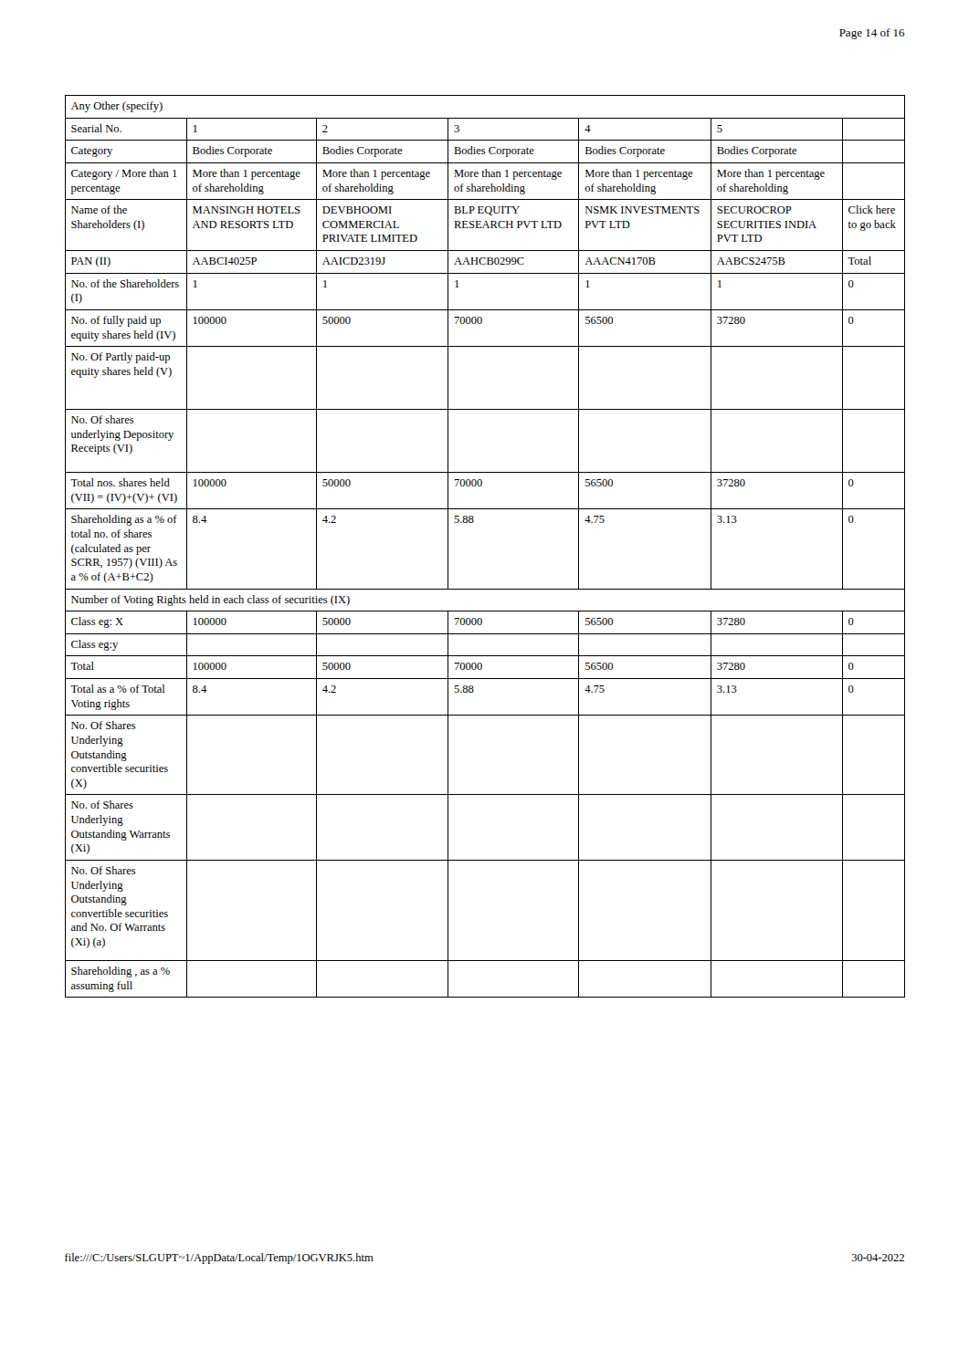Page 14 of 16
| Any Other (specify) |
| Searial No. | 1 | 2 | 3 | 4 | 5 | |
| Category | Bodies Corporate | Bodies Corporate | Bodies Corporate | Bodies Corporate | Bodies Corporate | |
| Category / More than 1 percentage | More than 1 percentage of shareholding | More than 1 percentage of shareholding | More than 1 percentage of shareholding | More than 1 percentage of shareholding | More than 1 percentage of shareholding | |
| Name of the Shareholders (I) | MANSINGH HOTELS AND RESORTS LTD | DEVBHOOMI COMMERCIAL PRIVATE LIMITED | BLP EQUITY RESEARCH PVT LTD | NSMK INVESTMENTS PVT LTD | SECUROCROP SECURITIES INDIA PVT LTD | Click here to go back |
| PAN (II) | AABCI4025P | AAICD2319J | AAHCB0299C | AAACN4170B | AABCS2475B | Total |
| No. of the Shareholders (I) | 1 | 1 | 1 | 1 | 1 | 0 |
| No. of fully paid up equity shares held (IV) | 100000 | 50000 | 70000 | 56500 | 37280 | 0 |
| No. Of Partly paid-up equity shares held (V) | | | | | | |
| No. Of shares underlying Depository Receipts (VI) | | | | | | |
| Total nos. shares held (VII) = (IV)+(V)+ (VI) | 100000 | 50000 | 70000 | 56500 | 37280 | 0 |
| Shareholding as a % of total no. of shares (calculated as per SCRR, 1957) (VIII) As a % of (A+B+C2) | 8.4 | 4.2 | 5.88 | 4.75 | 3.13 | 0 |
| Number of Voting Rights held in each class of securities (IX) |
| Class eg: X | 100000 | 50000 | 70000 | 56500 | 37280 | 0 |
| Class eg:y | | | | | | |
| Total | 100000 | 50000 | 70000 | 56500 | 37280 | 0 |
| Total as a % of Total Voting rights | 8.4 | 4.2 | 5.88 | 4.75 | 3.13 | 0 |
| No. Of Shares Underlying Outstanding convertible securities (X) | | | | | | |
| No. of Shares Underlying Outstanding Warrants (Xi) | | | | | | |
| No. Of Shares Underlying Outstanding convertible securities and No. Of Warrants (Xi) (a) | | | | | | |
| Shareholding , as a % assuming full | | | | | | |
file:///C:/Users/SLGUPT~1/AppData/Local/Temp/1OGVRJK5.htm 30-04-2022